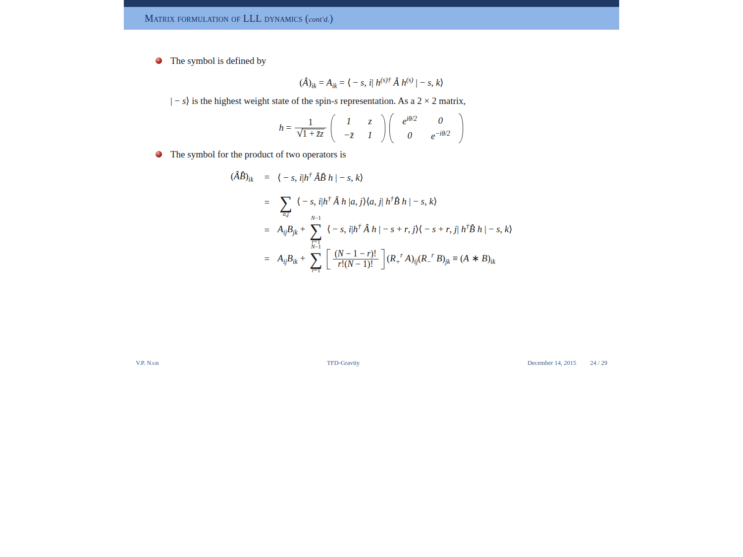Matrix formulation of LLL dynamics (cont'd.)
The symbol is defined by
(Â)ik = Aik = ⟨ − s, i| h(s)† Â h(s) | − s, k⟩
| − s⟩ is the highest weight state of the spin-s representation. As a 2 × 2 matrix,
h = 1 1 + z̄z
| 1 | z |
| − z̄ | 1 |
| e iθ /2 | 0 |
| 0 | e − iθ /2 |
The symbol for the product of two operators is
| ( ÂB̂ ) ik | = | ⟨ − s , i / h † ÂB̂ h / − s , k ⟩ |
| | = | ∑ a , j ⟨ − s , i / h † Â h / a , j ⟩⟨ a , j / h † B̂ h / − s , k ⟩ |
| | = | A ij B jk + N −1 ∑ r =1 ⟨ − s , i / h † Â h / − s + r , j ⟩⟨ − s + r , j / h † B̂ h / − s , k ⟩ |
| | = | A ij B ik + N −1 ∑ r =1 ( N − 1 − r )! r !( N − 1)! ( R + r A ) ij ( R − r B ) jk ≡ ( A ∗ B ) ik |
V.P. Nair
TFD-Gravity
December 14, 201524 / 29